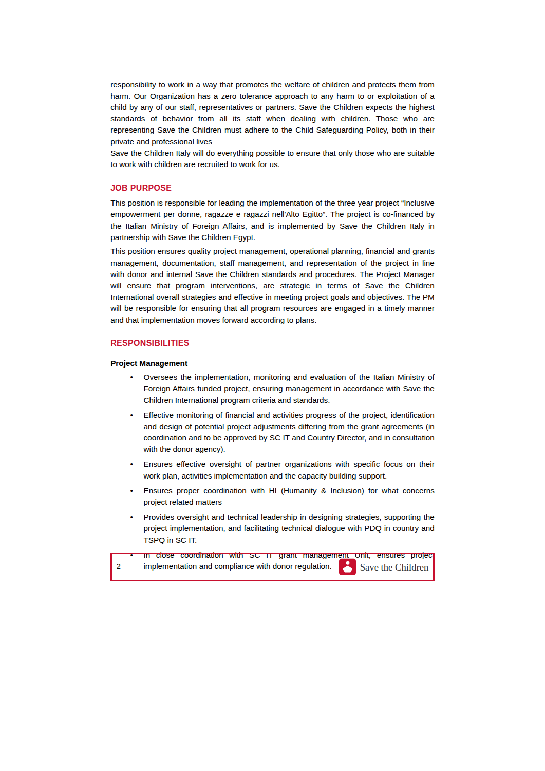responsibility to work in a way that promotes the welfare of children and protects them from harm. Our Organization has a zero tolerance approach to any harm to or exploitation of a child by any of our staff, representatives or partners. Save the Children expects the highest standards of behavior from all its staff when dealing with children. Those who are representing Save the Children must adhere to the Child Safeguarding Policy, both in their private and professional lives
Save the Children Italy will do everything possible to ensure that only those who are suitable to work with children are recruited to work for us.
Job Purpose
This position is responsible for leading the implementation of the three year project “Inclusive empowerment per donne, ragazze e ragazzi nell'Alto Egitto”. The project is co-financed by the Italian Ministry of Foreign Affairs, and is implemented by Save the Children Italy in partnership with Save the Children Egypt.
This position ensures quality project management, operational planning, financial and grants management, documentation, staff management, and representation of the project in line with donor and internal Save the Children standards and procedures. The Project Manager will ensure that program interventions, are strategic in terms of Save the Children International overall strategies and effective in meeting project goals and objectives. The PM will be responsible for ensuring that all program resources are engaged in a timely manner and that implementation moves forward according to plans.
Responsibilities
Project Management
Oversees the implementation, monitoring and evaluation of the Italian Ministry of Foreign Affairs funded project, ensuring management in accordance with Save the Children International program criteria and standards.
Effective monitoring of financial and activities progress of the project, identification and design of potential project adjustments differing from the grant agreements (in coordination and to be approved by SC IT and Country Director, and in consultation with the donor agency).
Ensures effective oversight of partner organizations with specific focus on their work plan, activities implementation and the capacity building support.
Ensures proper coordination with HI (Humanity & Inclusion) for what concerns project related matters
Provides oversight and technical leadership in designing strategies, supporting the project implementation, and facilitating technical dialogue with PDQ in country and TSPQ in SC IT.
In close coordination with SC IT grant management Unit, ensures project implementation and compliance with donor regulation.
2
Save the Children